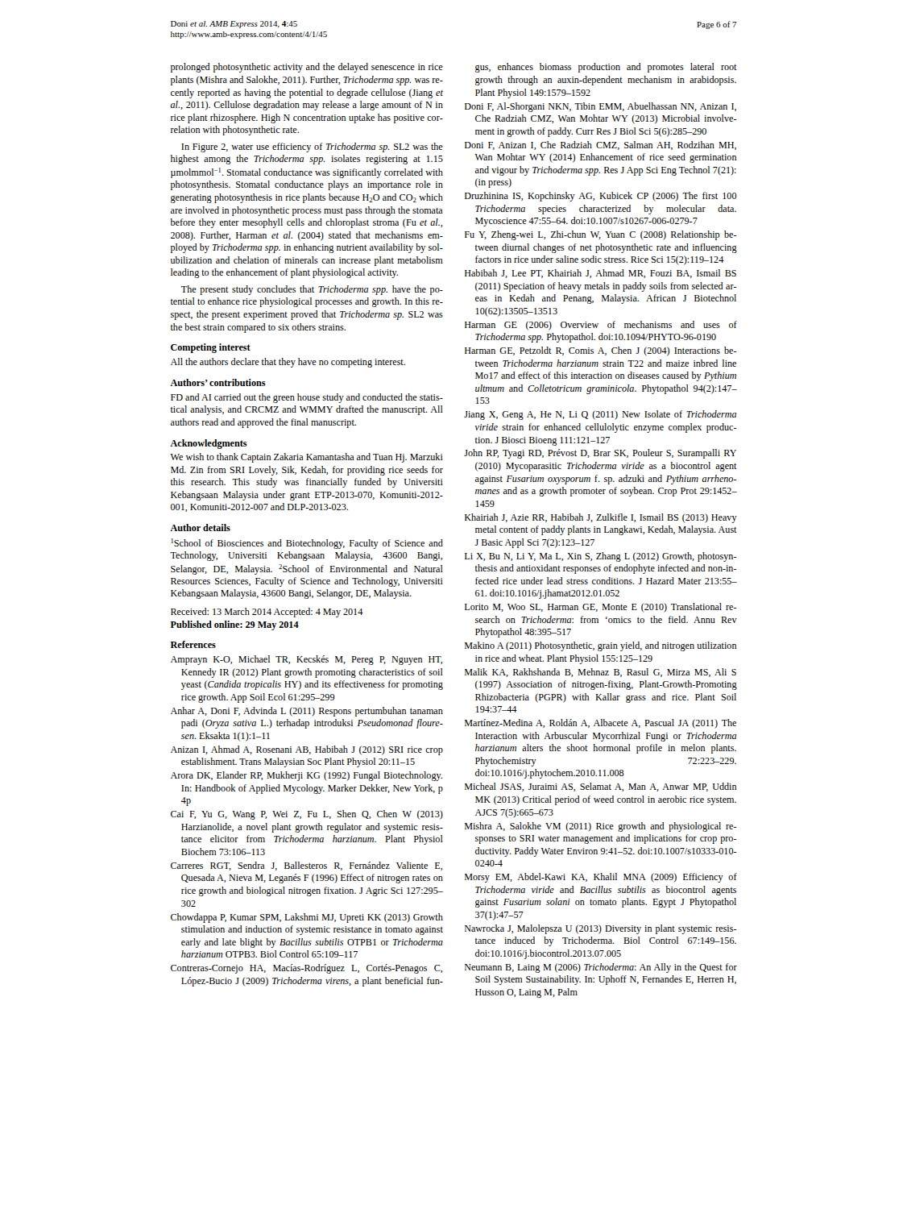Doni et al. AMB Express 2014, 4:45
http://www.amb-express.com/content/4/1/45
Page 6 of 7
prolonged photosynthetic activity and the delayed senescence in rice plants (Mishra and Salokhe, 2011). Further, Trichoderma spp. was recently reported as having the potential to degrade cellulose (Jiang et al., 2011). Cellulose degradation may release a large amount of N in rice plant rhizosphere. High N concentration uptake has positive correlation with photosynthetic rate.
In Figure 2, water use efficiency of Trichoderma sp. SL2 was the highest among the Trichoderma spp. isolates registering at 1.15 µmolmmol−1. Stomatal conductance was significantly correlated with photosynthesis. Stomatal conductance plays an importance role in generating photosynthesis in rice plants because H2O and CO2 which are involved in photosynthetic process must pass through the stomata before they enter mesophyll cells and chloroplast stroma (Fu et al., 2008). Further, Harman et al. (2004) stated that mechanisms employed by Trichoderma spp. in enhancing nutrient availability by solubilization and chelation of minerals can increase plant metabolism leading to the enhancement of plant physiological activity.
The present study concludes that Trichoderma spp. have the potential to enhance rice physiological processes and growth. In this respect, the present experiment proved that Trichoderma sp. SL2 was the best strain compared to six others strains.
Competing interest
All the authors declare that they have no competing interest.
Authors’ contributions
FD and AI carried out the green house study and conducted the statistical analysis, and CRCMZ and WMMY drafted the manuscript. All authors read and approved the final manuscript.
Acknowledgments
We wish to thank Captain Zakaria Kamantasha and Tuan Hj. Marzuki Md. Zin from SRI Lovely, Sik, Kedah, for providing rice seeds for this research. This study was financially funded by Universiti Kebangsaan Malaysia under grant ETP-2013-070, Komuniti-2012-001, Komuniti-2012-007 and DLP-2013-023.
Author details
1School of Biosciences and Biotechnology, Faculty of Science and Technology, Universiti Kebangsaan Malaysia, 43600 Bangi, Selangor, DE, Malaysia. 2School of Environmental and Natural Resources Sciences, Faculty of Science and Technology, Universiti Kebangsaan Malaysia, 43600 Bangi, Selangor, DE, Malaysia.
Received: 13 March 2014 Accepted: 4 May 2014
Published online: 29 May 2014
References
Amprayn K-O, Michael TR, Kecskés M, Pereg P, Nguyen HT, Kennedy IR (2012) Plant growth promoting characteristics of soil yeast (Candida tropicalis HY) and its effectiveness for promoting rice growth. App Soil Ecol 61:295–299
Anhar A, Doni F, Advinda L (2011) Respons pertumbuhan tanaman padi (Oryza sativa L.) terhadap introduksi Pseudomonad flouresen. Eksakta 1(1):1–11
Anizan I, Ahmad A, Rosenani AB, Habibah J (2012) SRI rice crop establishment. Trans Malaysian Soc Plant Physiol 20:11–15
Arora DK, Elander RP, Mukherji KG (1992) Fungal Biotechnology. In: Handbook of Applied Mycology. Marker Dekker, New York, p 4p
Cai F, Yu G, Wang P, Wei Z, Fu L, Shen Q, Chen W (2013) Harzianolide, a novel plant growth regulator and systemic resistance elicitor from Trichoderma harzianum. Plant Physiol Biochem 73:106–113
Carreres RGT, Sendra J, Ballesteros R, Fernández Valiente E, Quesada A, Nieva M, Leganés F (1996) Effect of nitrogen rates on rice growth and biological nitrogen fixation. J Agric Sci 127:295–302
Chowdappa P, Kumar SPM, Lakshmi MJ, Upreti KK (2013) Growth stimulation and induction of systemic resistance in tomato against early and late blight by Bacillus subtilis OTPB1 or Trichoderma harzianum OTPB3. Biol Control 65:109–117
Contreras-Cornejo HA, Macías-Rodríguez L, Cortés-Penagos C, López-Bucio J (2009) Trichoderma virens, a plant beneficial fungus, enhances biomass production and promotes lateral root growth through an auxin-dependent mechanism in arabidopsis. Plant Physiol 149:1579–1592
Doni F, Al-Shorgani NKN, Tibin EMM, Abuelhassan NN, Anizan I, Che Radziah CMZ, Wan Mohtar WY (2013) Microbial involvement in growth of paddy. Curr Res J Biol Sci 5(6):285–290
Doni F, Anizan I, Che Radziah CMZ, Salman AH, Rodzihan MH, Wan Mohtar WY (2014) Enhancement of rice seed germination and vigour by Trichoderma spp. Res J App Sci Eng Technol 7(21): (in press)
Druzhinina IS, Kopchinsky AG, Kubicek CP (2006) The first 100 Trichoderma species characterized by molecular data. Mycoscience 47:55–64. doi:10.1007/s10267-006-0279-7
Fu Y, Zheng-wei L, Zhi-chun W, Yuan C (2008) Relationship between diurnal changes of net photosynthetic rate and influencing factors in rice under saline sodic stress. Rice Sci 15(2):119–124
Habibah J, Lee PT, Khairiah J, Ahmad MR, Fouzi BA, Ismail BS (2011) Speciation of heavy metals in paddy soils from selected areas in Kedah and Penang, Malaysia. African J Biotechnol 10(62):13505–13513
Harman GE (2006) Overview of mechanisms and uses of Trichoderma spp. Phytopathol. doi:10.1094/PHYTO-96-0190
Harman GE, Petzoldt R, Comis A, Chen J (2004) Interactions between Trichoderma harzianum strain T22 and maize inbred line Mo17 and effect of this interaction on diseases caused by Pythium ultmum and Colletotricum graminicola. Phytopathol 94(2):147–153
Jiang X, Geng A, He N, Li Q (2011) New Isolate of Trichoderma viride strain for enhanced cellulolytic enzyme complex production. J Biosci Bioeng 111:121–127
John RP, Tyagi RD, Prévost D, Brar SK, Pouleur S, Surampalli RY (2010) Mycoparasitic Trichoderma viride as a biocontrol agent against Fusarium oxysporum f. sp. adzuki and Pythium arrhenomanes and as a growth promoter of soybean. Crop Prot 29:1452–1459
Khairiah J, Azie RR, Habibah J, Zulkifle I, Ismail BS (2013) Heavy metal content of paddy plants in Langkawi, Kedah, Malaysia. Aust J Basic Appl Sci 7(2):123–127
Li X, Bu N, Li Y, Ma L, Xin S, Zhang L (2012) Growth, photosynthesis and antioxidant responses of endophyte infected and non-infected rice under lead stress conditions. J Hazard Mater 213:55–61. doi:10.1016/j.jhamat2012.01.052
Lorito M, Woo SL, Harman GE, Monte E (2010) Translational research on Trichoderma: from ‘omics to the field. Annu Rev Phytopathol 48:395–517
Makino A (2011) Photosynthetic, grain yield, and nitrogen utilization in rice and wheat. Plant Physiol 155:125–129
Malik KA, Rakhshanda B, Mehnaz B, Rasul G, Mirza MS, Ali S (1997) Association of nitrogen-fixing, Plant-Growth-Promoting Rhizobacteria (PGPR) with Kallar grass and rice. Plant Soil 194:37–44
Martínez-Medina A, Roldán A, Albacete A, Pascual JA (2011) The Interaction with Arbuscular Mycorrhizal Fungi or Trichoderma harzianum alters the shoot hormonal profile in melon plants. Phytochemistry 72:223–229. doi:10.1016/j.phytochem.2010.11.008
Micheal JSAS, Juraimi AS, Selamat A, Man A, Anwar MP, Uddin MK (2013) Critical period of weed control in aerobic rice system. AJCS 7(5):665–673
Mishra A, Salokhe VM (2011) Rice growth and physiological responses to SRI water management and implications for crop productivity. Paddy Water Environ 9:41–52. doi:10.1007/s10333-010-0240-4
Morsy EM, Abdel-Kawi KA, Khalil MNA (2009) Efficiency of Trichoderma viride and Bacillus subtilis as biocontrol agents gainst Fusarium solani on tomato plants. Egypt J Phytopathol 37(1):47–57
Nawrocka J, Malolepsza U (2013) Diversity in plant systemic resistance induced by Trichoderma. Biol Control 67:149–156. doi:10.1016/j.biocontrol.2013.07.005
Neumann B, Laing M (2006) Trichoderma: An Ally in the Quest for Soil System Sustainability. In: Uphoff N, Fernandes E, Herren H, Husson O, Laing M, Palm